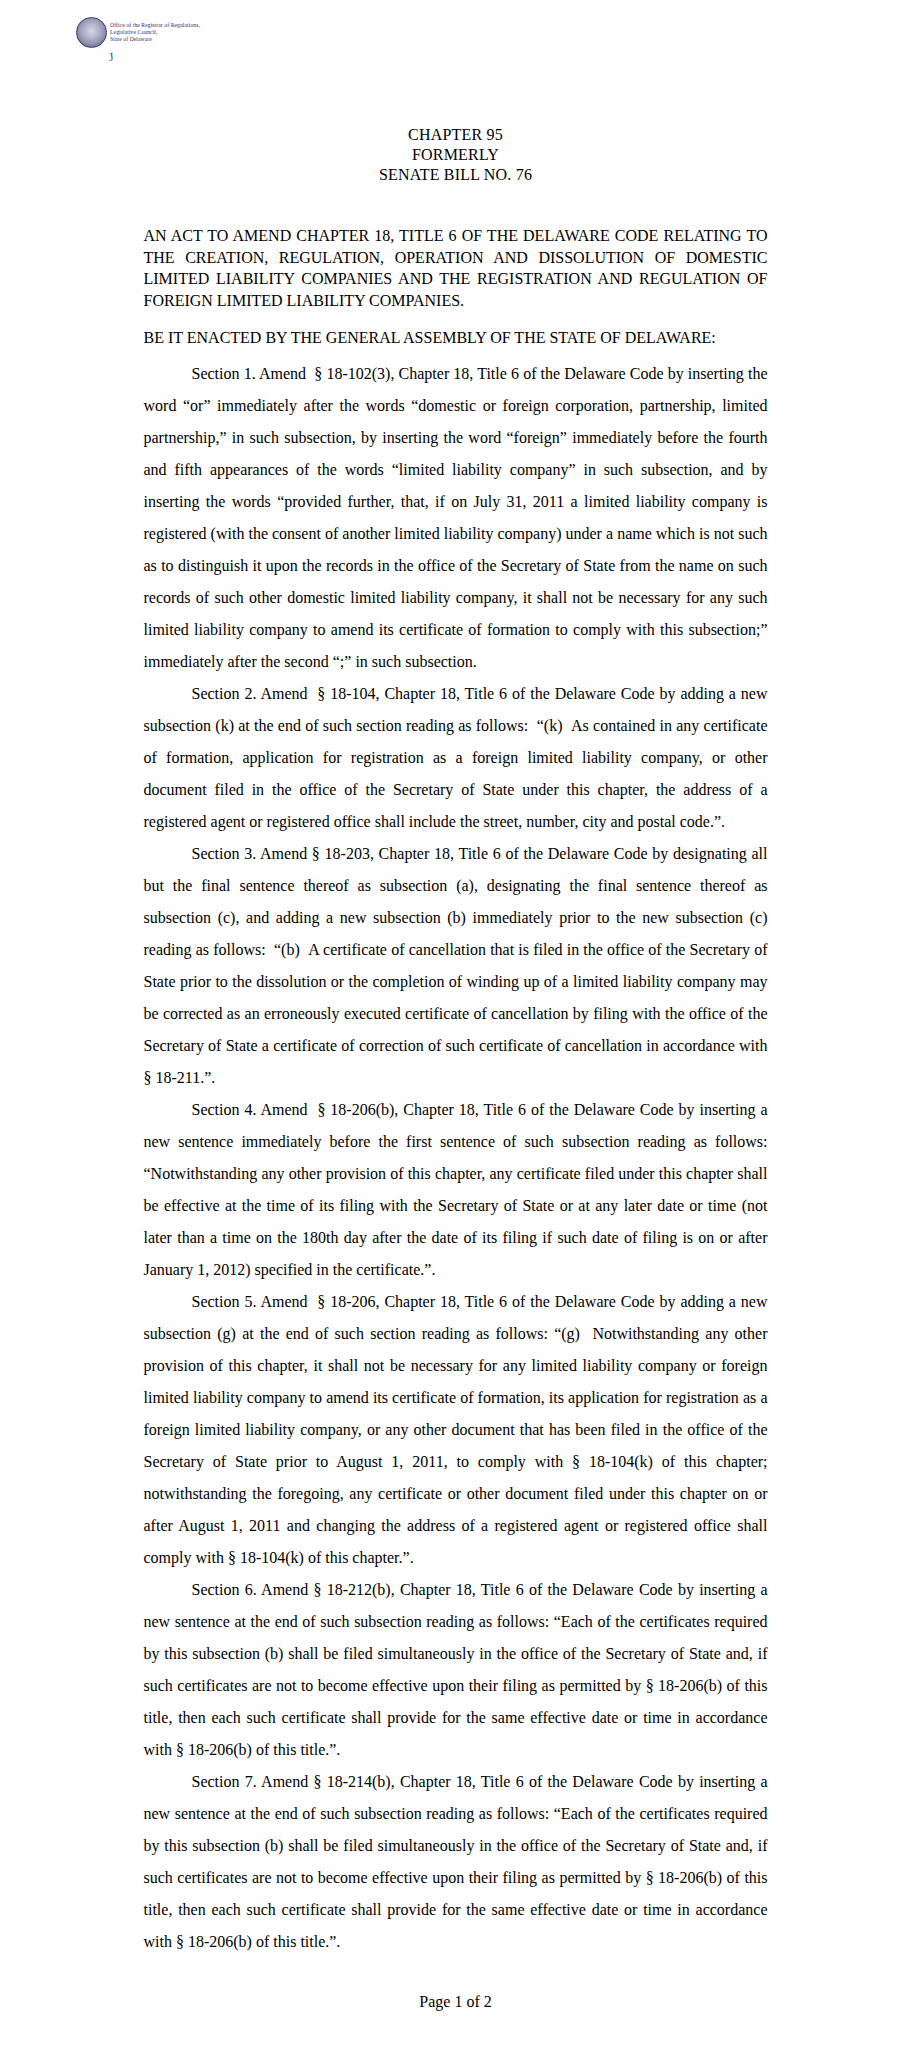Office of the Registrar of Regulations,
Legislative Council,
State of Delaware
J
CHAPTER 95
FORMERLY
SENATE BILL NO. 76
AN ACT TO AMEND CHAPTER 18, TITLE 6 OF THE DELAWARE CODE RELATING TO THE CREATION, REGULATION, OPERATION AND DISSOLUTION OF DOMESTIC LIMITED LIABILITY COMPANIES AND THE REGISTRATION AND REGULATION OF FOREIGN LIMITED LIABILITY COMPANIES.
BE IT ENACTED BY THE GENERAL ASSEMBLY OF THE STATE OF DELAWARE:
Section 1. Amend § 18-102(3), Chapter 18, Title 6 of the Delaware Code by inserting the word “or” immediately after the words “domestic or foreign corporation, partnership, limited partnership,” in such subsection, by inserting the word “foreign” immediately before the fourth and fifth appearances of the words “limited liability company” in such subsection, and by inserting the words “provided further, that, if on July 31, 2011 a limited liability company is registered (with the consent of another limited liability company) under a name which is not such as to distinguish it upon the records in the office of the Secretary of State from the name on such records of such other domestic limited liability company, it shall not be necessary for any such limited liability company to amend its certificate of formation to comply with this subsection;” immediately after the second “;” in such subsection.
Section 2. Amend § 18-104, Chapter 18, Title 6 of the Delaware Code by adding a new subsection (k) at the end of such section reading as follows: “(k) As contained in any certificate of formation, application for registration as a foreign limited liability company, or other document filed in the office of the Secretary of State under this chapter, the address of a registered agent or registered office shall include the street, number, city and postal code.”.
Section 3. Amend § 18-203, Chapter 18, Title 6 of the Delaware Code by designating all but the final sentence thereof as subsection (a), designating the final sentence thereof as subsection (c), and adding a new subsection (b) immediately prior to the new subsection (c) reading as follows: “(b) A certificate of cancellation that is filed in the office of the Secretary of State prior to the dissolution or the completion of winding up of a limited liability company may be corrected as an erroneously executed certificate of cancellation by filing with the office of the Secretary of State a certificate of correction of such certificate of cancellation in accordance with § 18-211.”.
Section 4. Amend § 18-206(b), Chapter 18, Title 6 of the Delaware Code by inserting a new sentence immediately before the first sentence of such subsection reading as follows: “Notwithstanding any other provision of this chapter, any certificate filed under this chapter shall be effective at the time of its filing with the Secretary of State or at any later date or time (not later than a time on the 180th day after the date of its filing if such date of filing is on or after January 1, 2012) specified in the certificate.”.
Section 5. Amend § 18-206, Chapter 18, Title 6 of the Delaware Code by adding a new subsection (g) at the end of such section reading as follows: “(g) Notwithstanding any other provision of this chapter, it shall not be necessary for any limited liability company or foreign limited liability company to amend its certificate of formation, its application for registration as a foreign limited liability company, or any other document that has been filed in the office of the Secretary of State prior to August 1, 2011, to comply with § 18-104(k) of this chapter; notwithstanding the foregoing, any certificate or other document filed under this chapter on or after August 1, 2011 and changing the address of a registered agent or registered office shall comply with § 18-104(k) of this chapter.”.
Section 6. Amend § 18-212(b), Chapter 18, Title 6 of the Delaware Code by inserting a new sentence at the end of such subsection reading as follows: “Each of the certificates required by this subsection (b) shall be filed simultaneously in the office of the Secretary of State and, if such certificates are not to become effective upon their filing as permitted by § 18-206(b) of this title, then each such certificate shall provide for the same effective date or time in accordance with § 18-206(b) of this title.”.
Section 7. Amend § 18-214(b), Chapter 18, Title 6 of the Delaware Code by inserting a new sentence at the end of such subsection reading as follows: “Each of the certificates required by this subsection (b) shall be filed simultaneously in the office of the Secretary of State and, if such certificates are not to become effective upon their filing as permitted by § 18-206(b) of this title, then each such certificate shall provide for the same effective date or time in accordance with § 18-206(b) of this title.”.
Page 1 of 2